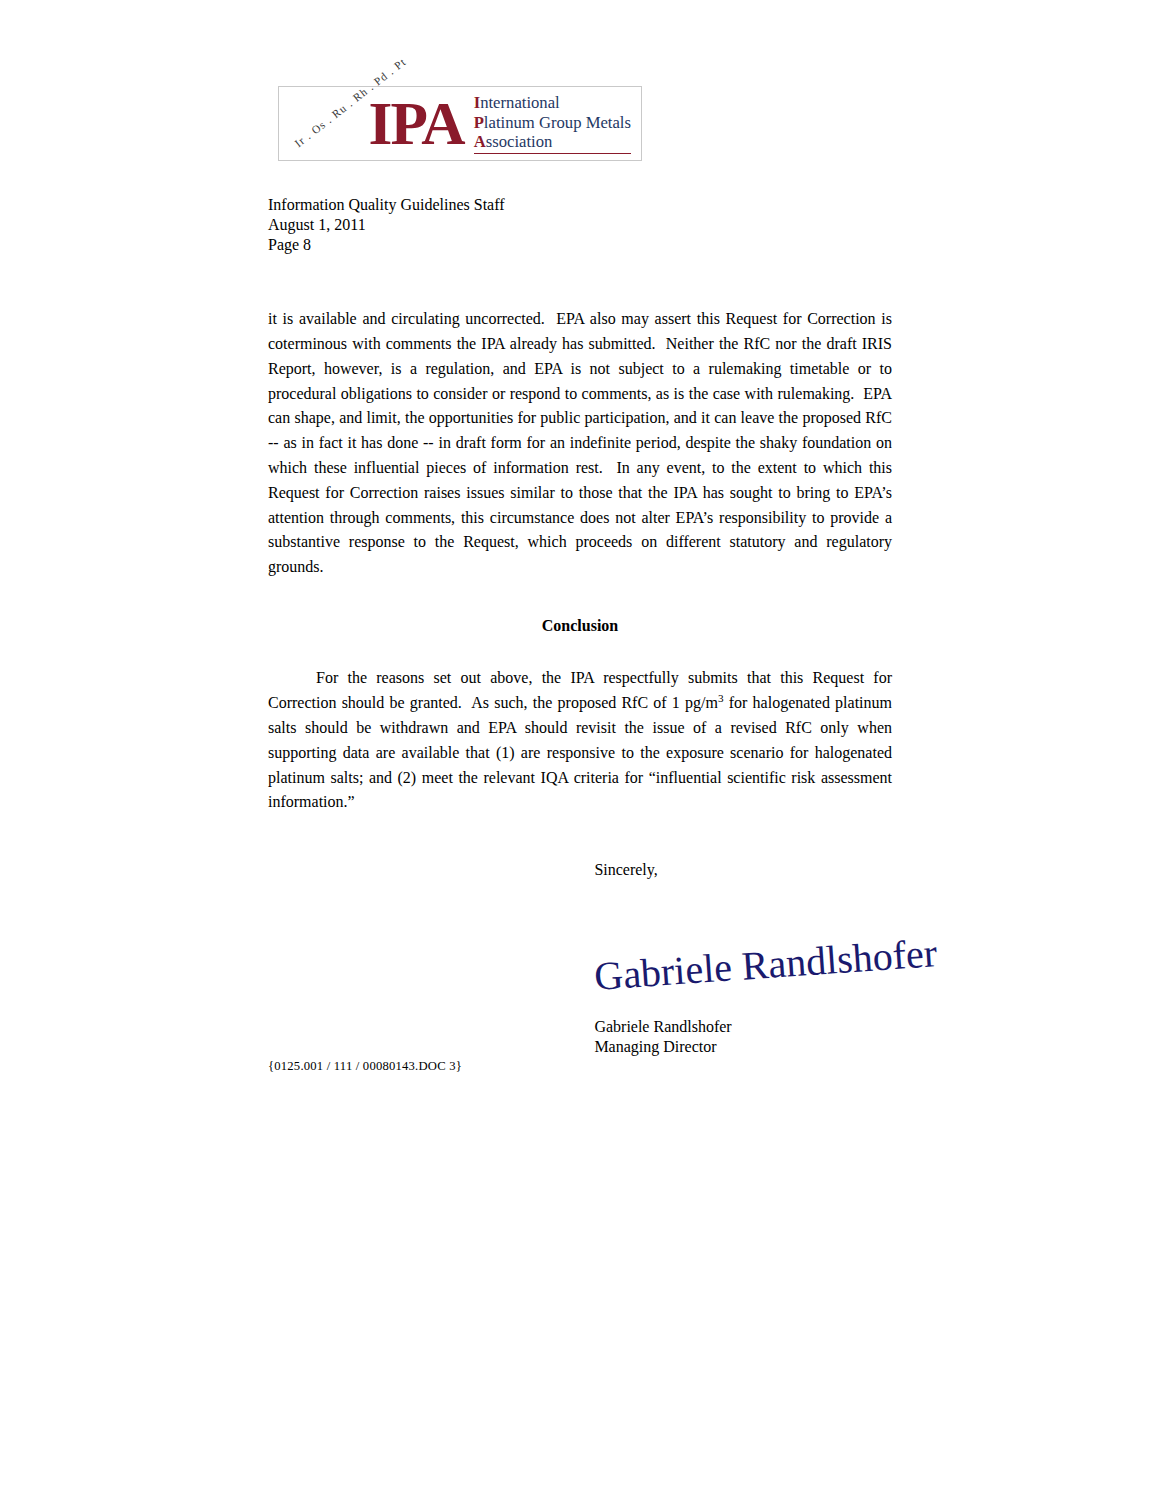Ir . Os . Ru . Rh . Pd . Pt
IPA
International
Platinum Group Metals
Association
Information Quality Guidelines Staff
August 1, 2011
Page 8
it is available and circulating uncorrected. EPA also may assert this Request for Correction is coterminous with comments the IPA already has submitted. Neither the RfC nor the draft IRIS Report, however, is a regulation, and EPA is not subject to a rulemaking timetable or to procedural obligations to consider or respond to comments, as is the case with rulemaking. EPA can shape, and limit, the opportunities for public participation, and it can leave the proposed RfC -- as in fact it has done -- in draft form for an indefinite period, despite the shaky foundation on which these influential pieces of information rest. In any event, to the extent to which this Request for Correction raises issues similar to those that the IPA has sought to bring to EPA’s attention through comments, this circumstance does not alter EPA’s responsibility to provide a substantive response to the Request, which proceeds on different statutory and regulatory grounds.
Conclusion
For the reasons set out above, the IPA respectfully submits that this Request for Correction should be granted. As such, the proposed RfC of 1 pg/m3 for halogenated platinum salts should be withdrawn and EPA should revisit the issue of a revised RfC only when supporting data are available that (1) are responsive to the exposure scenario for halogenated platinum salts; and (2) meet the relevant IQA criteria for “influential scientific risk assessment information.”
Sincerely,
Gabriele Randlshofer
Gabriele Randlshofer
Managing Director
{0125.001 / 111 / 00080143.DOC 3}